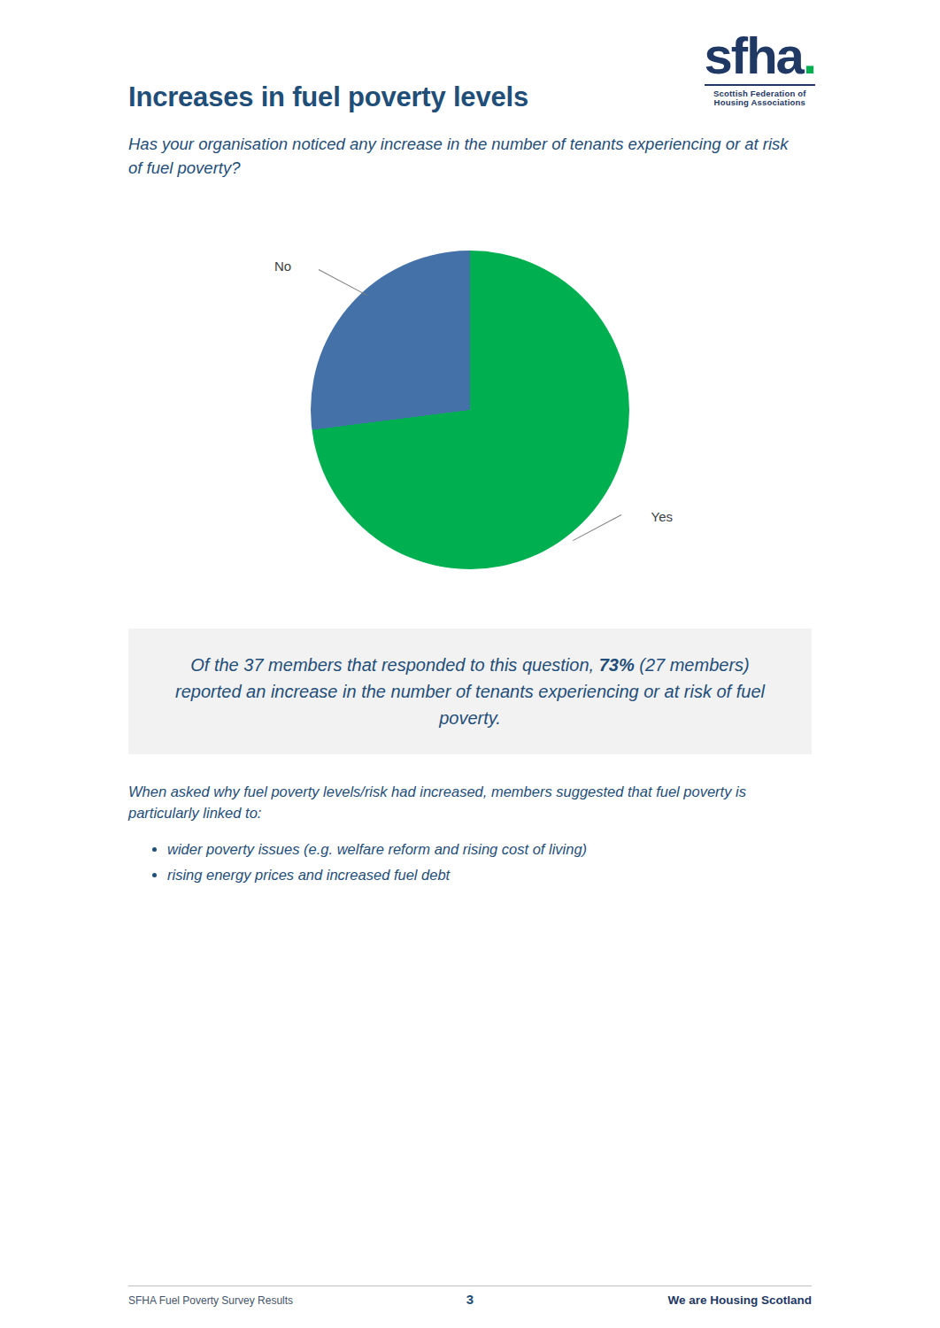sfha.
Scottish Federation of
Housing Associations
Increases in fuel poverty levels
Has your organisation noticed any increase in the number of tenants experiencing or at risk of fuel poverty?
No Yes
Of the 37 members that responded to this question, 73% (27 members) reported an increase in the number of tenants experiencing or at risk of fuel poverty.
When asked why fuel poverty levels/risk had increased, members suggested that fuel poverty is particularly linked to:
wider poverty issues (e.g. welfare reform and rising cost of living)
rising energy prices and increased fuel debt
SFHA Fuel Poverty Survey Results
3
We are Housing Scotland